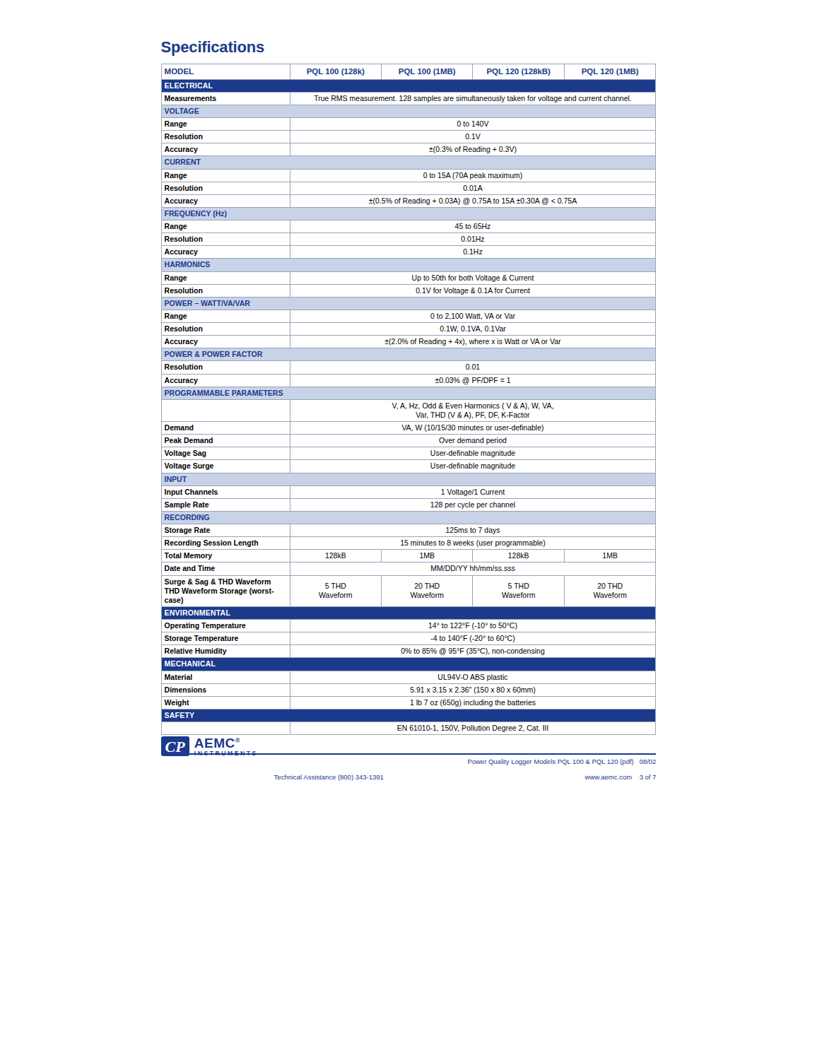Specifications
| MODEL | PQL 100 (128k) | PQL 100 (1MB) | PQL 120 (128kB) | PQL 120 (1MB) |
| --- | --- | --- | --- | --- |
| ELECTRICAL |
| Measurements | True RMS measurement. 128 samples are simultaneously taken for voltage and current channel. |
| VOLTAGE |
| Range | 0 to 140V |
| Resolution | 0.1V |
| Accuracy | ±(0.3% of Reading + 0.3V) |
| CURRENT |
| Range | 0 to 15A (70A peak maximum) |
| Resolution | 0.01A |
| Accuracy | ±(0.5% of Reading + 0.03A) @ 0.75A to 15A ±0.30A @ < 0.75A |
| FREQUENCY (Hz) |
| Range | 45 to 65Hz |
| Resolution | 0.01Hz |
| Accuracy | 0.1Hz |
| HARMONICS |
| Range | Up to 50th for both Voltage & Current |
| Resolution | 0.1V for Voltage & 0.1A for Current |
| POWER – WATT/VA/VAR |
| Range | 0 to 2,100 Watt, VA or Var |
| Resolution | 0.1W, 0.1VA, 0.1Var |
| Accuracy | ±(2.0% of Reading + 4x), where x is Watt or VA or Var |
| POWER & POWER FACTOR |
| Resolution | 0.01 |
| Accuracy | ±0.03% @ PF/DPF = 1 |
| PROGRAMMABLE PARAMETERS |
| | V, A, Hz, Odd & Even Harmonics ( V & A), W, VA, Var, THD (V & A), PF, DF, K-Factor |
| Demand | VA, W (10/15/30 minutes or user-definable) |
| Peak Demand | Over demand period |
| Voltage Sag | User-definable magnitude |
| Voltage Surge | User-definable magnitude |
| INPUT |
| Input Channels | 1 Voltage/1 Current |
| Sample Rate | 128 per cycle per channel |
| RECORDING |
| Storage Rate | 125ms to 7 days |
| Recording Session Length | 15 minutes to 8 weeks (user programmable) |
| Total Memory | 128kB | 1MB | 128kB | 1MB |
| Date and Time | MM/DD/YY hh/mm/ss.sss |
| Surge & Sag & THD Waveform THD Waveform Storage (worst-case) | 5 THD Waveform | 20 THD Waveform | 5 THD Waveform | 20 THD Waveform |
| ENVIRONMENTAL |
| Operating Temperature | 14° to 122°F (-10° to 50°C) |
| Storage Temperature | -4 to 140°F (-20° to 60°C) |
| Relative Humidity | 0% to 85% @ 95°F (35°C), non-condensing |
| MECHANICAL |
| Material | UL94V-O ABS plastic |
| Dimensions | 5.91 x 3.15 x 2.36" (150 x 80 x 60mm) |
| Weight | 1 lb 7 oz (650g) including the batteries |
| SAFETY |
| | EN 61010-1, 150V, Pollution Degree 2, Cat. III |
CP AEMC® INSTRUMENTS
Power Quality Logger Models PQL 100 & PQL 120 (pdf) 08/02
Technical Assistance (800) 343-1391 www.aemc.com 3 of 7